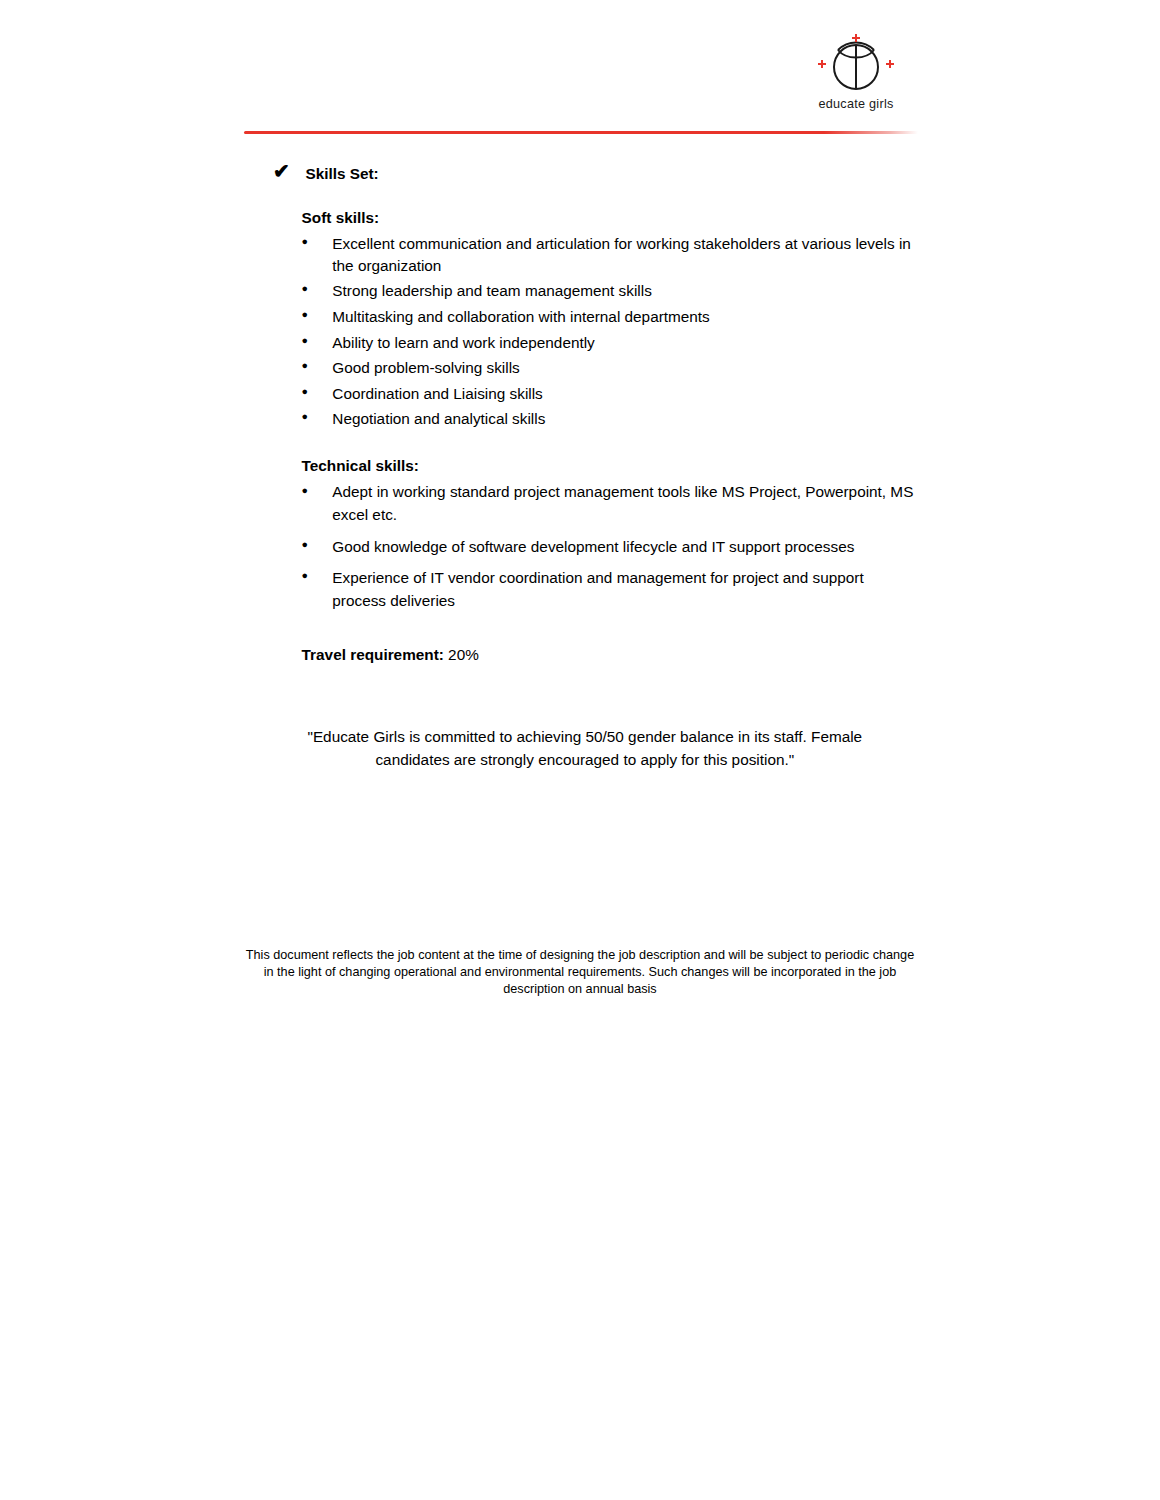educate girls
✔Skills Set:
Soft skills:
Excellent communication and articulation for working stakeholders at various levels in the organization
Strong leadership and team management skills
Multitasking and collaboration with internal departments
Ability to learn and work independently
Good problem-solving skills
Coordination and Liaising skills
Negotiation and analytical skills
Technical skills:
Adept in working standard project management tools like MS Project, Powerpoint, MS excel etc.
Good knowledge of software development lifecycle and IT support processes
Experience of IT vendor coordination and management for project and support process deliveries
Travel requirement: 20%
"Educate Girls is committed to achieving 50/50 gender balance in its staff. Female candidates are strongly encouraged to apply for this position."
This document reflects the job content at the time of designing the job description and will be subject to periodic change in the light of changing operational and environmental requirements. Such changes will be incorporated in the job description on annual basis